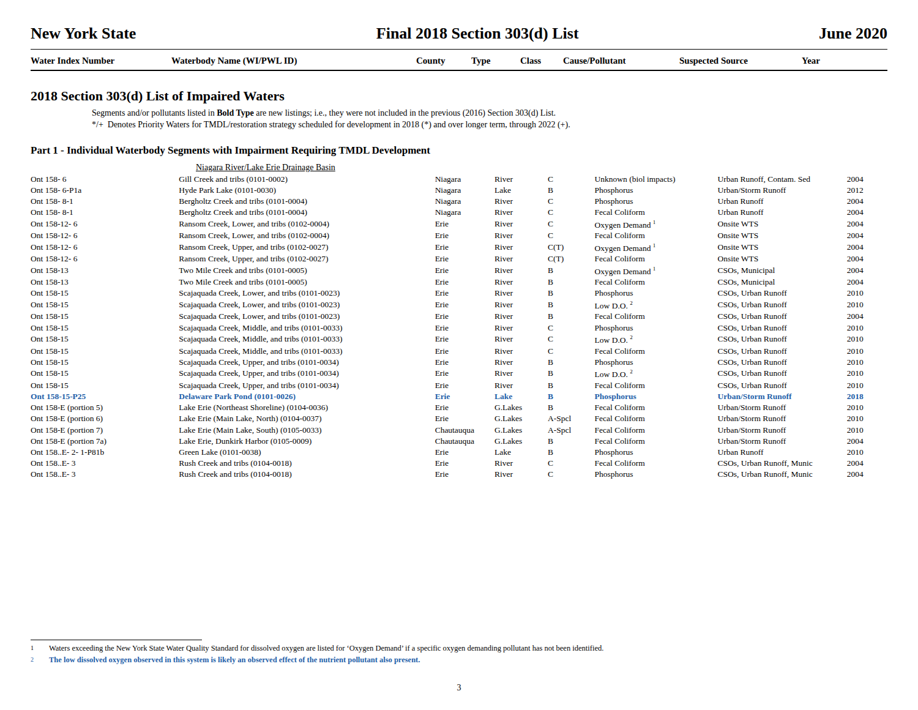New York State
Final 2018 Section 303(d) List
June 2020
Water Index Number
Waterbody Name (WI/PWL ID)
County
Type
Class
Cause/Pollutant
Suspected Source
Year
2018 Section 303(d) List of Impaired Waters
Segments and/or pollutants listed in Bold Type are new listings; i.e., they were not included in the previous (2016) Section 303(d) List.
*/+ Denotes Priority Waters for TMDL/restoration strategy scheduled for development in 2018 (*) and over longer term, through 2022 (+).
Part 1 - Individual Waterbody Segments with Impairment Requiring TMDL Development
Niagara River/Lake Erie Drainage Basin
| Ont 158- 6 | Gill Creek and tribs (0101-0002) | Niagara | River | C | Unknown (biol impacts) | Urban Runoff, Contam. Sed | 2004 |
| Ont 158- 6-P1a | Hyde Park Lake (0101-0030) | Niagara | Lake | B | Phosphorus | Urban/Storm Runoff | 2012 |
| Ont 158- 8-1 | Bergholtz Creek and tribs (0101-0004) | Niagara | River | C | Phosphorus | Urban Runoff | 2004 |
| Ont 158- 8-1 | Bergholtz Creek and tribs (0101-0004) | Niagara | River | C | Fecal Coliform | Urban Runoff | 2004 |
| Ont 158-12- 6 | Ransom Creek, Lower, and tribs (0102-0004) | Erie | River | C | Oxygen Demand 1 | Onsite WTS | 2004 |
| Ont 158-12- 6 | Ransom Creek, Lower, and tribs (0102-0004) | Erie | River | C | Fecal Coliform | Onsite WTS | 2004 |
| Ont 158-12- 6 | Ransom Creek, Upper, and tribs (0102-0027) | Erie | River | C(T) | Oxygen Demand 1 | Onsite WTS | 2004 |
| Ont 158-12- 6 | Ransom Creek, Upper, and tribs (0102-0027) | Erie | River | C(T) | Fecal Coliform | Onsite WTS | 2004 |
| Ont 158-13 | Two Mile Creek and tribs (0101-0005) | Erie | River | B | Oxygen Demand 1 | CSOs, Municipal | 2004 |
| Ont 158-13 | Two Mile Creek and tribs (0101-0005) | Erie | River | B | Fecal Coliform | CSOs, Municipal | 2004 |
| Ont 158-15 | Scajaquada Creek, Lower, and tribs (0101-0023) | Erie | River | B | Phosphorus | CSOs, Urban Runoff | 2010 |
| Ont 158-15 | Scajaquada Creek, Lower, and tribs (0101-0023) | Erie | River | B | Low D.O. 2 | CSOs, Urban Runoff | 2010 |
| Ont 158-15 | Scajaquada Creek, Lower, and tribs (0101-0023) | Erie | River | B | Fecal Coliform | CSOs, Urban Runoff | 2004 |
| Ont 158-15 | Scajaquada Creek, Middle, and tribs (0101-0033) | Erie | River | C | Phosphorus | CSOs, Urban Runoff | 2010 |
| Ont 158-15 | Scajaquada Creek, Middle, and tribs (0101-0033) | Erie | River | C | Low D.O. 2 | CSOs, Urban Runoff | 2010 |
| Ont 158-15 | Scajaquada Creek, Middle, and tribs (0101-0033) | Erie | River | C | Fecal Coliform | CSOs, Urban Runoff | 2010 |
| Ont 158-15 | Scajaquada Creek, Upper, and tribs (0101-0034) | Erie | River | B | Phosphorus | CSOs, Urban Runoff | 2010 |
| Ont 158-15 | Scajaquada Creek, Upper, and tribs (0101-0034) | Erie | River | B | Low D.O. 2 | CSOs, Urban Runoff | 2010 |
| Ont 158-15 | Scajaquada Creek, Upper, and tribs (0101-0034) | Erie | River | B | Fecal Coliform | CSOs, Urban Runoff | 2010 |
| Ont 158-15-P25 | Delaware Park Pond (0101-0026) | Erie | Lake | B | Phosphorus | Urban/Storm Runoff | 2018 |
| Ont 158-E (portion 5) | Lake Erie (Northeast Shoreline) (0104-0036) | Erie | G.Lakes | B | Fecal Coliform | Urban/Storm Runoff | 2010 |
| Ont 158-E (portion 6) | Lake Erie (Main Lake, North) (0104-0037) | Erie | G.Lakes | A-Spcl | Fecal Coliform | Urban/Storm Runoff | 2010 |
| Ont 158-E (portion 7) | Lake Erie (Main Lake, South) (0105-0033) | Chautauqua | G.Lakes | A-Spcl | Fecal Coliform | Urban/Storm Runoff | 2010 |
| Ont 158-E (portion 7a) | Lake Erie, Dunkirk Harbor (0105-0009) | Chautauqua | G.Lakes | B | Fecal Coliform | Urban/Storm Runoff | 2004 |
| Ont 158..E- 2- 1-P81b | Green Lake (0101-0038) | Erie | Lake | B | Phosphorus | Urban Runoff | 2010 |
| Ont 158..E- 3 | Rush Creek and tribs (0104-0018) | Erie | River | C | Fecal Coliform | CSOs, Urban Runoff, Munic | 2004 |
| Ont 158..E- 3 | Rush Creek and tribs (0104-0018) | Erie | River | C | Phosphorus | CSOs, Urban Runoff, Munic | 2004 |
1
Waters exceeding the New York State Water Quality Standard for dissolved oxygen are listed for ‘Oxygen Demand’ if a specific oxygen demanding pollutant has not been identified.
2
The low dissolved oxygen observed in this system is likely an observed effect of the nutrient pollutant also present.
3